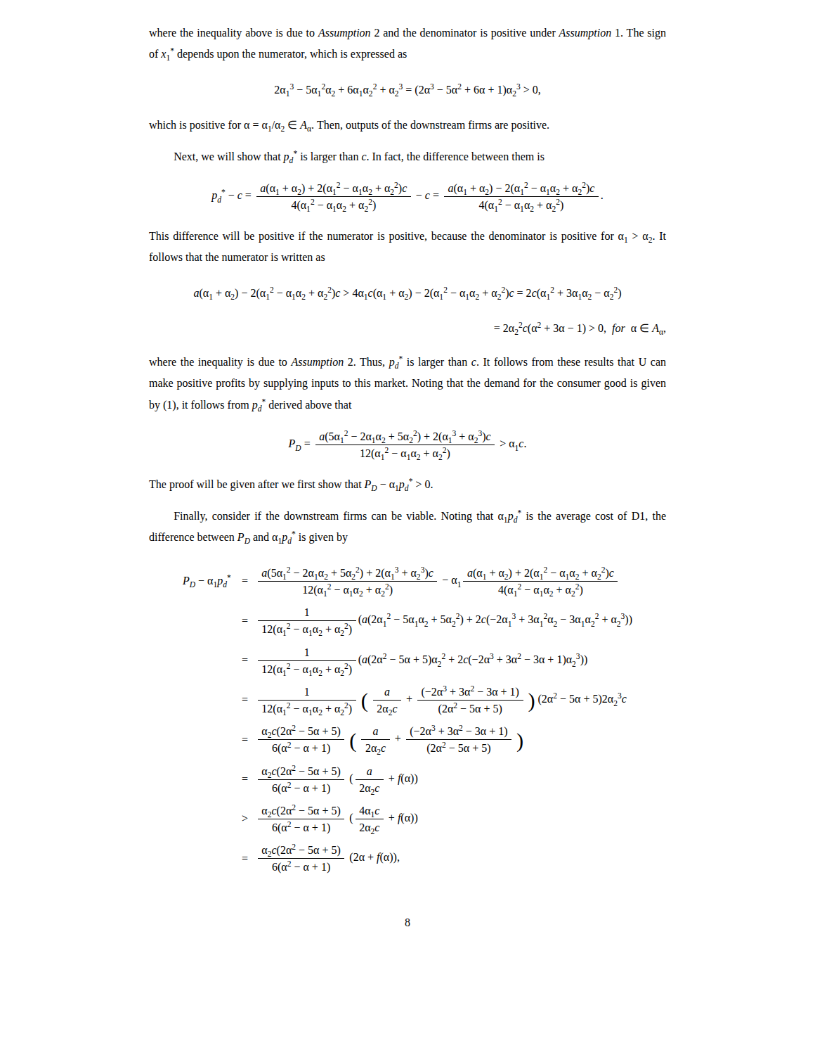where the inequality above is due to Assumption 2 and the denominator is positive under Assumption 1. The sign of x1* depends upon the numerator, which is expressed as
2α13 − 5α12α2 + 6α1α22 + α23 = (2α3 − 5α2 + 6α + 1)α23 > 0,
which is positive for α = α1/α2 ∈ Aα. Then, outputs of the downstream firms are positive.
Next, we will show that pd* is larger than c. In fact, the difference between them is
pd* − c = a(α1 + α2) + 2(α12 − α1α2 + α22)c 4(α12 − α1α2 + α22) − c = a(α1 + α2) − 2(α12 − α1α2 + α22)c 4(α12 − α1α2 + α22).
This difference will be positive if the numerator is positive, because the denominator is positive for α1 > α2. It follows that the numerator is written as
a(α1 + α2) − 2(α12 − α1α2 + α22)c > 4α1c(α1 + α2) − 2(α12 − α1α2 + α22)c = 2c(α12 + 3α1α2 − α22)
= 2α22c(α2 + 3α − 1) > 0, for α ∈ Aα,
where the inequality is due to Assumption 2. Thus, pd* is larger than c. It follows from these results that U can make positive profits by supplying inputs to this market. Noting that the demand for the consumer good is given by (1), it follows from pd* derived above that
PD = a(5α12 − 2α1α2 + 5α22) + 2(α13 + α23)c 12(α12 − α1α2 + α22) > α1c.
The proof will be given after we first show that PD − α1pd* > 0.
Finally, consider if the downstream firms can be viable. Noting that α1pd* is the average cost of D1, the difference between PD and α1pd* is given by
| P D − α 1 p d * | = | a (5α 1 2 − 2α 1 α 2 + 5α 2 2 ) + 2(α 1 3 + α 2 3 ) c 12(α 1 2 − α 1 α 2 + α 2 2 ) − α 1 a (α 1 + α 2 ) + 2(α 1 2 − α 1 α 2 + α 2 2 ) c 4(α 1 2 − α 1 α 2 + α 2 2 ) |
| | = | 1 12(α 1 2 − α 1 α 2 + α 2 2 ) ( a (2α 1 2 − 5α 1 α 2 + 5α 2 2 ) + 2 c (−2α 1 3 + 3α 1 2 α 2 − 3α 1 α 2 2 + α 2 3 )) |
| | = | 1 12(α 1 2 − α 1 α 2 + α 2 2 ) ( a (2α 2 − 5α + 5)α 2 2 + 2 c (−2α 3 + 3α 2 − 3α + 1)α 2 3 )) |
| | = | 1 12(α 1 2 − α 1 α 2 + α 2 2 ) ( a 2α 2 c + (−2α 3 + 3α 2 − 3α + 1) (2α 2 − 5α + 5) ) (2α 2 − 5α + 5)2α 2 3 c |
| | = | α 2 c (2α 2 − 5α + 5) 6(α 2 − α + 1) ( a 2α 2 c + (−2α 3 + 3α 2 − 3α + 1) (2α 2 − 5α + 5) ) |
| | = | α 2 c (2α 2 − 5α + 5) 6(α 2 − α + 1) ( a 2α 2 c + f (α)) |
| | > | α 2 c (2α 2 − 5α + 5) 6(α 2 − α + 1) ( 4α 1 c 2α 2 c + f (α)) |
| | = | α 2 c (2α 2 − 5α + 5) 6(α 2 − α + 1) (2α + f (α)), |
8